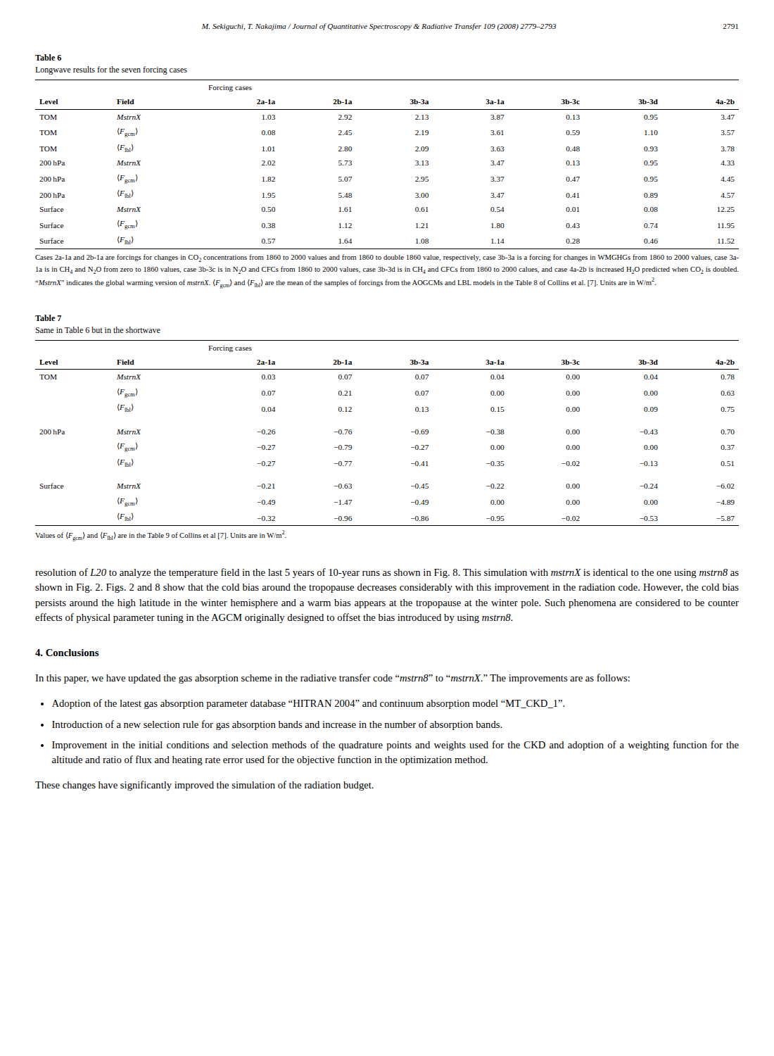M. Sekiguchi, T. Nakajima / Journal of Quantitative Spectroscopy & Radiative Transfer 109 (2008) 2779–2793 2791
Table 6 Longwave results for the seven forcing cases
| Level | Field | Forcing cases |
| --- | --- | --- |
| 2a-1a | 2b-1a | 3b-3a | 3a-1a | 3b-3c | 3b-3d | 4a-2b |
| TOM | MstrnX | 1.03 | 2.92 | 2.13 | 3.87 | 0.13 | 0.95 | 3.47 |
| TOM | ⟨ F gcm ⟩ | 0.08 | 2.45 | 2.19 | 3.61 | 0.59 | 1.10 | 3.57 |
| TOM | ⟨ F lbl ⟩ | 1.01 | 2.80 | 2.09 | 3.63 | 0.48 | 0.93 | 3.78 |
| 200 hPa | MstrnX | 2.02 | 5.73 | 3.13 | 3.47 | 0.13 | 0.95 | 4.33 |
| 200 hPa | ⟨ F gcm ⟩ | 1.82 | 5.07 | 2.95 | 3.37 | 0.47 | 0.95 | 4.45 |
| 200 hPa | ⟨ F lbl ⟩ | 1.95 | 5.48 | 3.00 | 3.47 | 0.41 | 0.89 | 4.57 |
| Surface | MstrnX | 0.50 | 1.61 | 0.61 | 0.54 | 0.01 | 0.08 | 12.25 |
| Surface | ⟨ F gcm ⟩ | 0.38 | 1.12 | 1.21 | 1.80 | 0.43 | 0.74 | 11.95 |
| Surface | ⟨ F lbl ⟩ | 0.57 | 1.64 | 1.08 | 1.14 | 0.28 | 0.46 | 11.52 |
Cases 2a-1a and 2b-1a are forcings for changes in CO2 concentrations from 1860 to 2000 values and from 1860 to double 1860 value, respectively, case 3b-3a is a forcing for changes in WMGHGs from 1860 to 2000 values, case 3a-1a is in CH4 and N2O from zero to 1860 values, case 3b-3c is in N2O and CFCs from 1860 to 2000 values, case 3b-3d is in CH4 and CFCs from 1860 to 2000 calues, and case 4a-2b is increased H2O predicted when CO2 is doubled. “MstrnX” indicates the global warming version of mstrnX. ⟨Fgcm⟩ and ⟨Flbl⟩ are the mean of the samples of forcings from the AOGCMs and LBL models in the Table 8 of Collins et al. [7]. Units are in W/m2.
Table 7 Same in Table 6 but in the shortwave
| Level | Field | Forcing cases |
| --- | --- | --- |
| 2a-1a | 2b-1a | 3b-3a | 3a-1a | 3b-3c | 3b-3d | 4a-2b |
| TOM | MstrnX | 0.03 | 0.07 | 0.07 | 0.04 | 0.00 | 0.04 | 0.78 |
| | ⟨ F gcm ⟩ | 0.07 | 0.21 | 0.07 | 0.00 | 0.00 | 0.00 | 0.63 |
| | ⟨ F lbl ⟩ | 0.04 | 0.12 | 0.13 | 0.15 | 0.00 | 0.09 | 0.75 |
| 200 hPa | MstrnX | −0.26 | −0.76 | −0.69 | −0.38 | 0.00 | −0.43 | 0.70 |
| | ⟨ F gcm ⟩ | −0.27 | −0.79 | −0.27 | 0.00 | 0.00 | 0.00 | 0.37 |
| | ⟨ F lbl ⟩ | −0.27 | −0.77 | −0.41 | −0.35 | −0.02 | −0.13 | 0.51 |
| Surface | MstrnX | −0.21 | −0.63 | −0.45 | −0.22 | 0.00 | −0.24 | −6.02 |
| | ⟨ F gcm ⟩ | −0.49 | −1.47 | −0.49 | 0.00 | 0.00 | 0.00 | −4.89 |
| | ⟨ F lbl ⟩ | −0.32 | −0.96 | −0.86 | −0.95 | −0.02 | −0.53 | −5.87 |
Values of ⟨Fgcm⟩ and ⟨Flbl⟩ are in the Table 9 of Collins et al [7]. Units are in W/m2.
resolution of L20 to analyze the temperature field in the last 5 years of 10-year runs as shown in Fig. 8. This simulation with mstrnX is identical to the one using mstrn8 as shown in Fig. 2. Figs. 2 and 8 show that the cold bias around the tropopause decreases considerably with this improvement in the radiation code. However, the cold bias persists around the high latitude in the winter hemisphere and a warm bias appears at the tropopause at the winter pole. Such phenomena are considered to be counter effects of physical parameter tuning in the AGCM originally designed to offset the bias introduced by using mstrn8.
4. Conclusions
In this paper, we have updated the gas absorption scheme in the radiative transfer code “mstrn8” to “mstrnX.” The improvements are as follows:
Adoption of the latest gas absorption parameter database “HITRAN 2004” and continuum absorption model “MT_CKD_1”.
Introduction of a new selection rule for gas absorption bands and increase in the number of absorption bands.
Improvement in the initial conditions and selection methods of the quadrature points and weights used for the CKD and adoption of a weighting function for the altitude and ratio of flux and heating rate error used for the objective function in the optimization method.
These changes have significantly improved the simulation of the radiation budget.